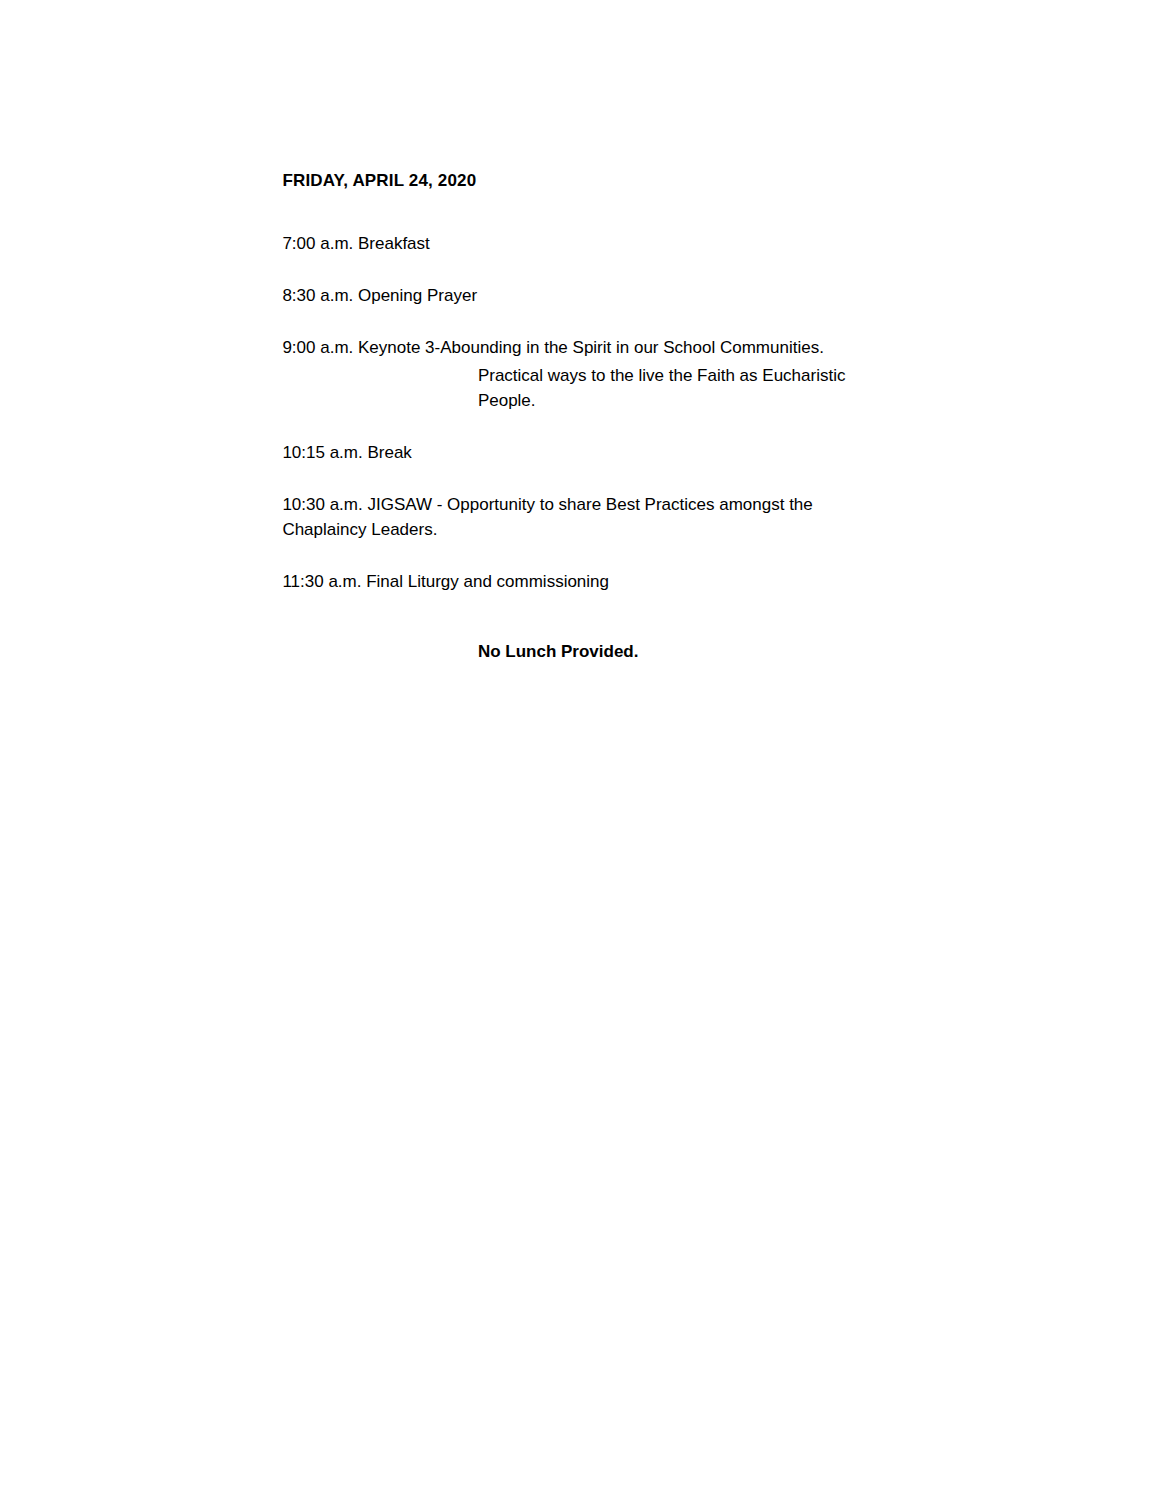FRIDAY, APRIL 24, 2020
7:00 a.m. Breakfast
8:30 a.m. Opening Prayer
9:00 a.m. Keynote 3-Abounding in the Spirit in our School Communities. Practical ways to the live the Faith as Eucharistic People.
10:15 a.m. Break
10:30 a.m. JIGSAW - Opportunity to share Best Practices amongst the Chaplaincy Leaders.
11:30 a.m. Final Liturgy and commissioning
No Lunch Provided.